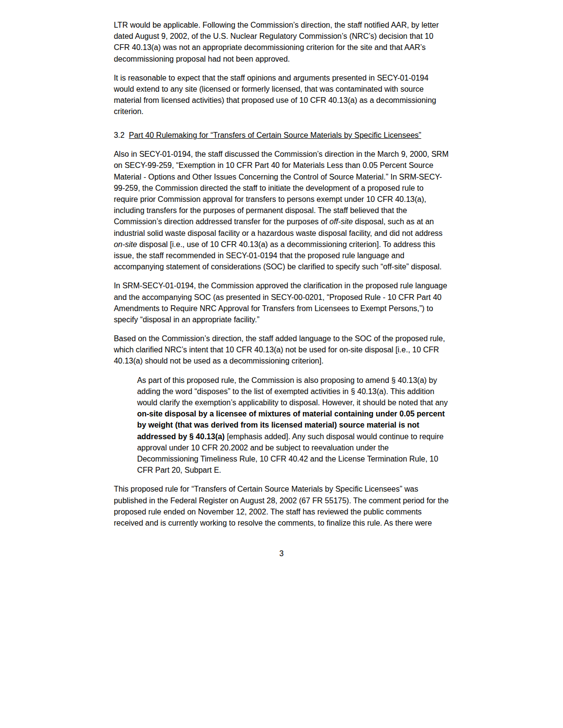LTR would be applicable. Following the Commission’s direction, the staff notified AAR, by letter dated August 9, 2002, of the U.S. Nuclear Regulatory Commission’s (NRC’s) decision that 10 CFR 40.13(a) was not an appropriate decommissioning criterion for the site and that AAR’s decommissioning proposal had not been approved.
It is reasonable to expect that the staff opinions and arguments presented in SECY-01-0194 would extend to any site (licensed or formerly licensed, that was contaminated with source material from licensed activities) that proposed use of 10 CFR 40.13(a) as a decommissioning criterion.
3.2 Part 40 Rulemaking for “Transfers of Certain Source Materials by Specific Licensees”
Also in SECY-01-0194, the staff discussed the Commission’s direction in the March 9, 2000, SRM on SECY-99-259, “Exemption in 10 CFR Part 40 for Materials Less than 0.05 Percent Source Material - Options and Other Issues Concerning the Control of Source Material.” In SRM-SECY-99-259, the Commission directed the staff to initiate the development of a proposed rule to require prior Commission approval for transfers to persons exempt under 10 CFR 40.13(a), including transfers for the purposes of permanent disposal. The staff believed that the Commission’s direction addressed transfer for the purposes of off-site disposal, such as at an industrial solid waste disposal facility or a hazardous waste disposal facility, and did not address on-site disposal [i.e., use of 10 CFR 40.13(a) as a decommissioning criterion]. To address this issue, the staff recommended in SECY-01-0194 that the proposed rule language and accompanying statement of considerations (SOC) be clarified to specify such “off-site” disposal.
In SRM-SECY-01-0194, the Commission approved the clarification in the proposed rule language and the accompanying SOC (as presented in SECY-00-0201, “Proposed Rule - 10 CFR Part 40 Amendments to Require NRC Approval for Transfers from Licensees to Exempt Persons,”) to specify “disposal in an appropriate facility.”
Based on the Commission’s direction, the staff added language to the SOC of the proposed rule, which clarified NRC’s intent that 10 CFR 40.13(a) not be used for on-site disposal [i.e., 10 CFR 40.13(a) should not be used as a decommissioning criterion].
As part of this proposed rule, the Commission is also proposing to amend § 40.13(a) by adding the word “disposes” to the list of exempted activities in § 40.13(a). This addition would clarify the exemption’s applicability to disposal. However, it should be noted that any on-site disposal by a licensee of mixtures of material containing under 0.05 percent by weight (that was derived from its licensed material) source material is not addressed by § 40.13(a) [emphasis added]. Any such disposal would continue to require approval under 10 CFR 20.2002 and be subject to reevaluation under the Decommissioning Timeliness Rule, 10 CFR 40.42 and the License Termination Rule, 10 CFR Part 20, Subpart E.
This proposed rule for “Transfers of Certain Source Materials by Specific Licensees” was published in the Federal Register on August 28, 2002 (67 FR 55175). The comment period for the proposed rule ended on November 12, 2002. The staff has reviewed the public comments received and is currently working to resolve the comments, to finalize this rule. As there were
3